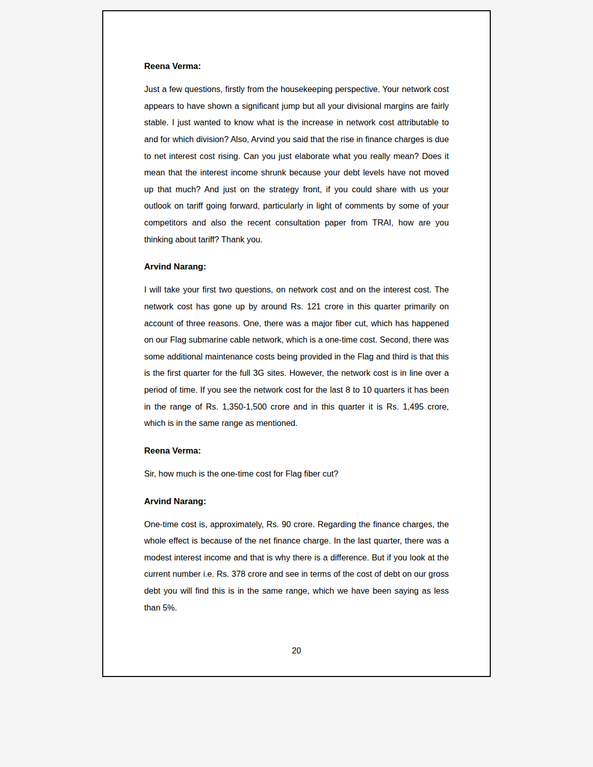Reena Verma:
Just a few questions, firstly from the housekeeping perspective. Your network cost appears to have shown a significant jump but all your divisional margins are fairly stable. I just wanted to know what is the increase in network cost attributable to and for which division? Also, Arvind you said that the rise in finance charges is due to net interest cost rising. Can you just elaborate what you really mean? Does it mean that the interest income shrunk because your debt levels have not moved up that much? And just on the strategy front, if you could share with us your outlook on tariff going forward, particularly in light of comments by some of your competitors and also the recent consultation paper from TRAI, how are you thinking about tariff? Thank you.
Arvind Narang:
I will take your first two questions, on network cost and on the interest cost. The network cost has gone up by around Rs. 121 crore in this quarter primarily on account of three reasons. One, there was a major fiber cut, which has happened on our Flag submarine cable network, which is a one-time cost. Second, there was some additional maintenance costs being provided in the Flag and third is that this is the first quarter for the full 3G sites. However, the network cost is in line over a period of time. If you see the network cost for the last 8 to 10 quarters it has been in the range of Rs. 1,350-1,500 crore and in this quarter it is Rs. 1,495 crore, which is in the same range as mentioned.
Reena Verma:
Sir, how much is the one-time cost for Flag fiber cut?
Arvind Narang:
One-time cost is, approximately, Rs. 90 crore. Regarding the finance charges, the whole effect is because of the net finance charge. In the last quarter, there was a modest interest income and that is why there is a difference. But if you look at the current number i.e. Rs. 378 crore and see in terms of the cost of debt on our gross debt you will find this is in the same range, which we have been saying as less than 5%.
20